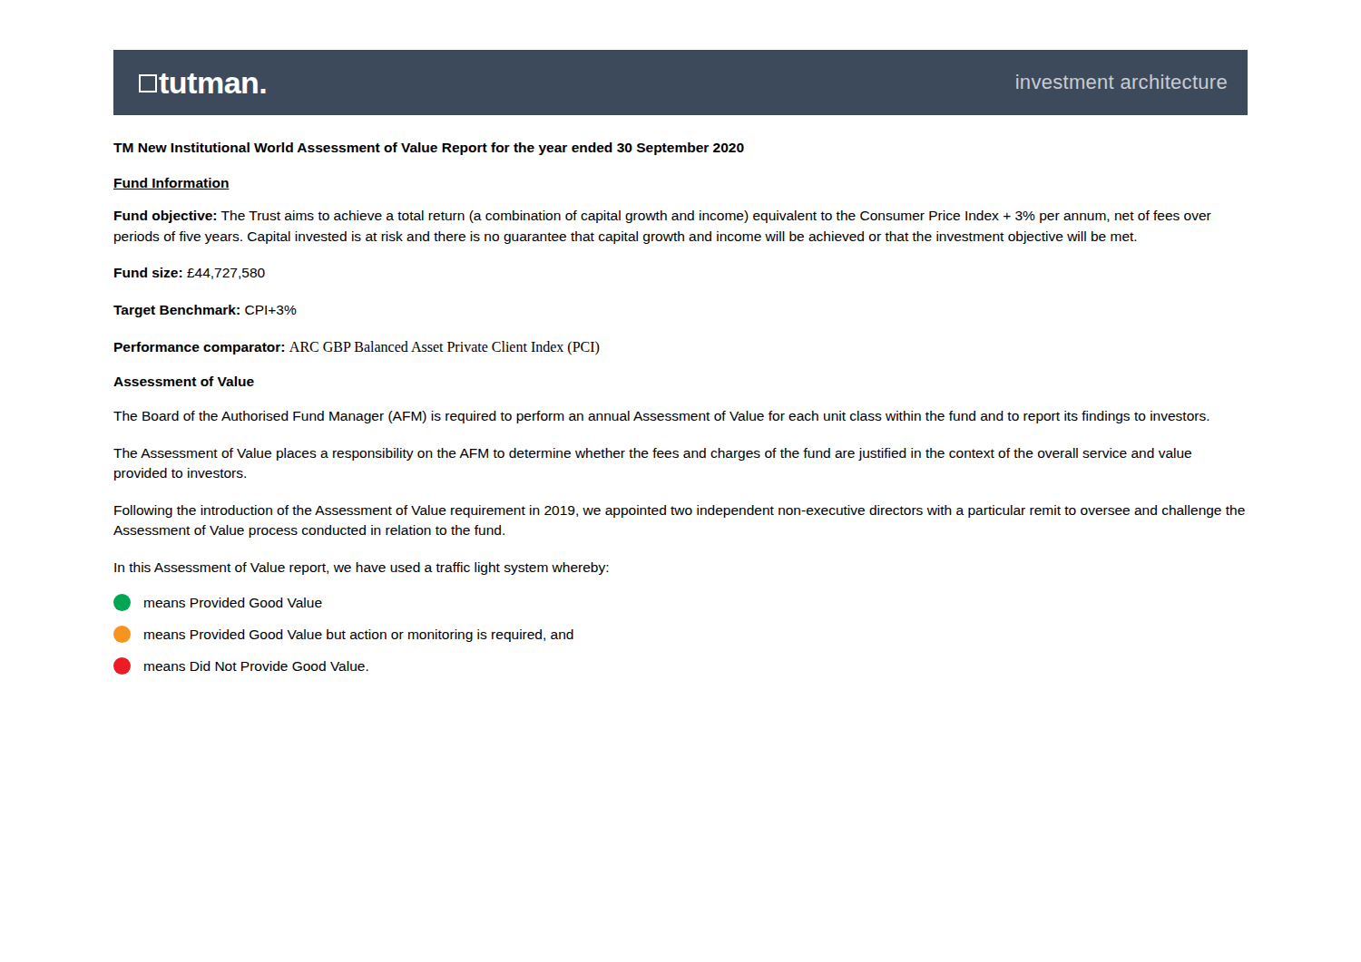tutman.
investment architecture
TM New Institutional World Assessment of Value Report for the year ended 30 September 2020
Fund Information
Fund objective: The Trust aims to achieve a total return (a combination of capital growth and income) equivalent to the Consumer Price Index + 3% per annum, net of fees over periods of five years. Capital invested is at risk and there is no guarantee that capital growth and income will be achieved or that the investment objective will be met.
Fund size: £44,727,580
Target Benchmark: CPI+3%
Performance comparator: ARC GBP Balanced Asset Private Client Index (PCI)
Assessment of Value
The Board of the Authorised Fund Manager (AFM) is required to perform an annual Assessment of Value for each unit class within the fund and to report its findings to investors.
The Assessment of Value places a responsibility on the AFM to determine whether the fees and charges of the fund are justified in the context of the overall service and value provided to investors.
Following the introduction of the Assessment of Value requirement in 2019, we appointed two independent non-executive directors with a particular remit to oversee and challenge the Assessment of Value process conducted in relation to the fund.
In this Assessment of Value report, we have used a traffic light system whereby:
means Provided Good Value
means Provided Good Value but action or monitoring is required, and
means Did Not Provide Good Value.